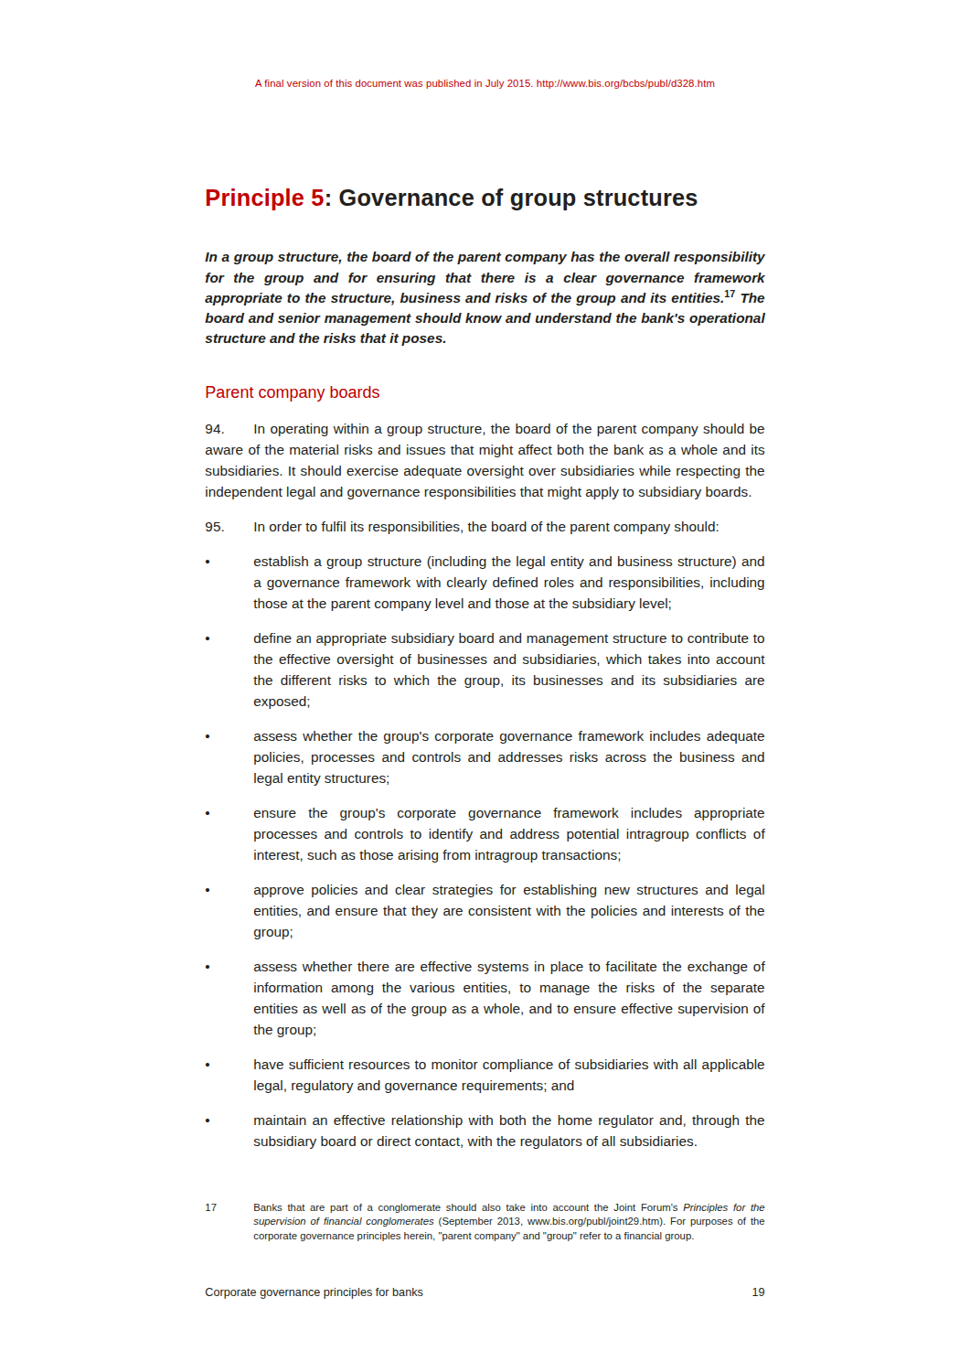A final version of this document was published in July 2015. http://www.bis.org/bcbs/publ/d328.htm
Principle 5: Governance of group structures
In a group structure, the board of the parent company has the overall responsibility for the group and for ensuring that there is a clear governance framework appropriate to the structure, business and risks of the group and its entities.17 The board and senior management should know and understand the bank's operational structure and the risks that it poses.
Parent company boards
94. In operating within a group structure, the board of the parent company should be aware of the material risks and issues that might affect both the bank as a whole and its subsidiaries. It should exercise adequate oversight over subsidiaries while respecting the independent legal and governance responsibilities that might apply to subsidiary boards.
95. In order to fulfil its responsibilities, the board of the parent company should:
establish a group structure (including the legal entity and business structure) and a governance framework with clearly defined roles and responsibilities, including those at the parent company level and those at the subsidiary level;
define an appropriate subsidiary board and management structure to contribute to the effective oversight of businesses and subsidiaries, which takes into account the different risks to which the group, its businesses and its subsidiaries are exposed;
assess whether the group's corporate governance framework includes adequate policies, processes and controls and addresses risks across the business and legal entity structures;
ensure the group's corporate governance framework includes appropriate processes and controls to identify and address potential intragroup conflicts of interest, such as those arising from intragroup transactions;
approve policies and clear strategies for establishing new structures and legal entities, and ensure that they are consistent with the policies and interests of the group;
assess whether there are effective systems in place to facilitate the exchange of information among the various entities, to manage the risks of the separate entities as well as of the group as a whole, and to ensure effective supervision of the group;
have sufficient resources to monitor compliance of subsidiaries with all applicable legal, regulatory and governance requirements; and
maintain an effective relationship with both the home regulator and, through the subsidiary board or direct contact, with the regulators of all subsidiaries.
17
Banks that are part of a conglomerate should also take into account the Joint Forum's Principles for the supervision of financial conglomerates (September 2013, www.bis.org/publ/joint29.htm). For purposes of the corporate governance principles herein, "parent company" and "group" refer to a financial group.
Corporate governance principles for banks
19